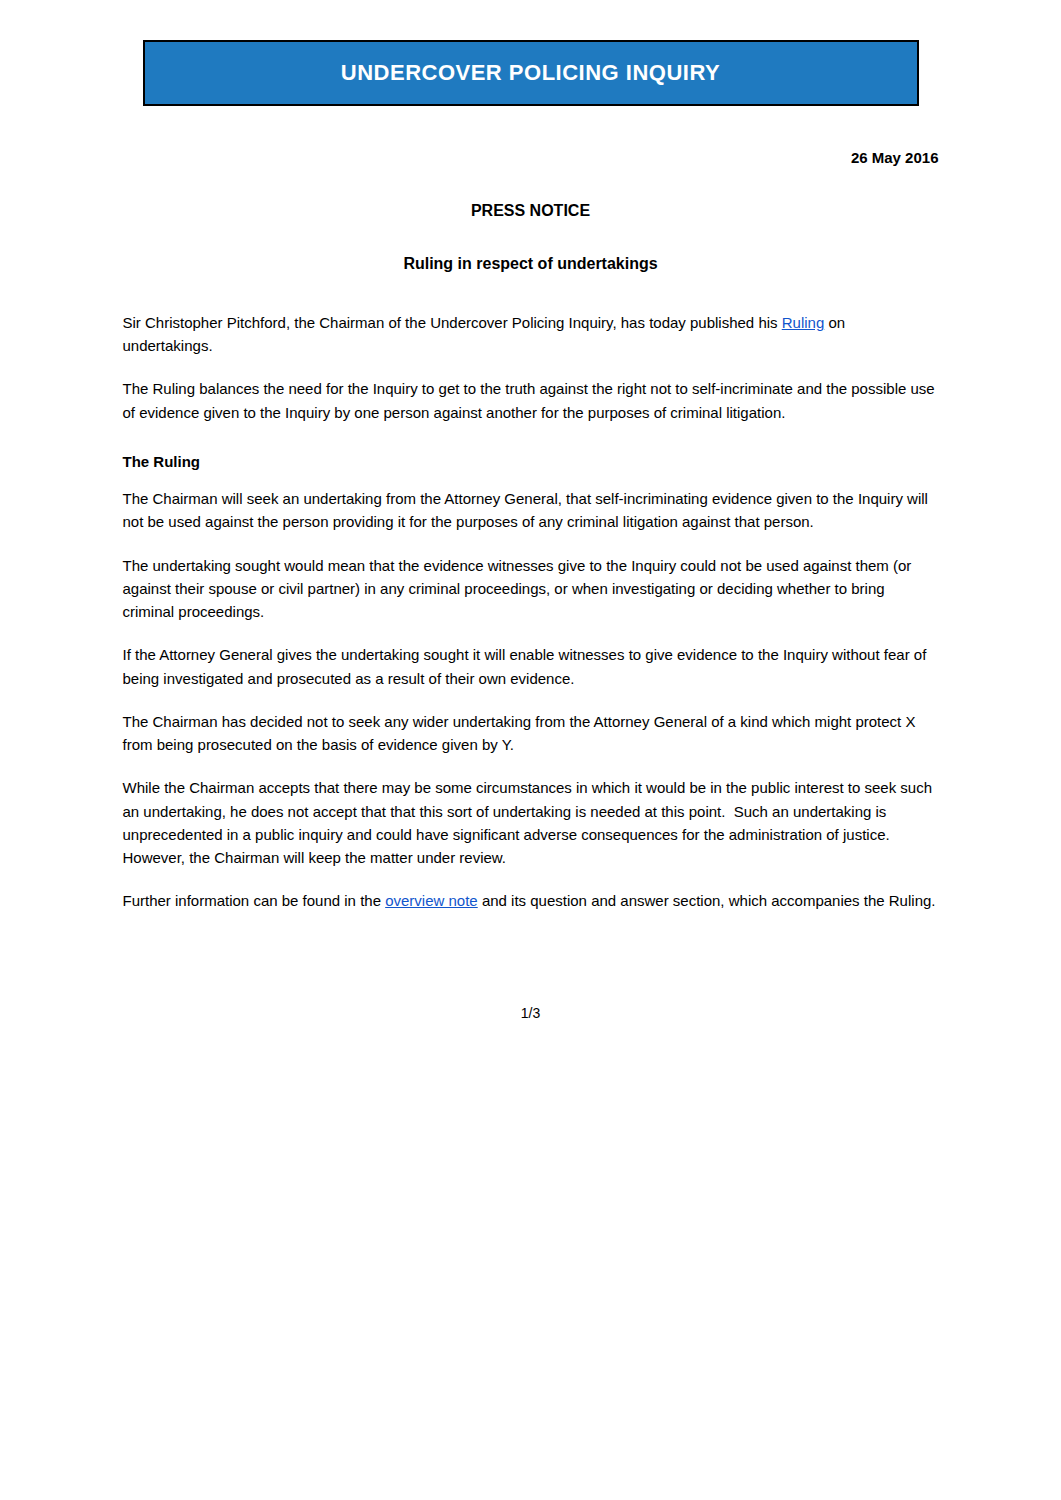UNDERCOVER POLICING INQUIRY
26 May 2016
PRESS NOTICE
Ruling in respect of undertakings
Sir Christopher Pitchford, the Chairman of the Undercover Policing Inquiry, has today published his Ruling on undertakings.
The Ruling balances the need for the Inquiry to get to the truth against the right not to self-incriminate and the possible use of evidence given to the Inquiry by one person against another for the purposes of criminal litigation.
The Ruling
The Chairman will seek an undertaking from the Attorney General, that self-incriminating evidence given to the Inquiry will not be used against the person providing it for the purposes of any criminal litigation against that person.
The undertaking sought would mean that the evidence witnesses give to the Inquiry could not be used against them (or against their spouse or civil partner) in any criminal proceedings, or when investigating or deciding whether to bring criminal proceedings.
If the Attorney General gives the undertaking sought it will enable witnesses to give evidence to the Inquiry without fear of being investigated and prosecuted as a result of their own evidence.
The Chairman has decided not to seek any wider undertaking from the Attorney General of a kind which might protect X from being prosecuted on the basis of evidence given by Y.
While the Chairman accepts that there may be some circumstances in which it would be in the public interest to seek such an undertaking, he does not accept that that this sort of undertaking is needed at this point. Such an undertaking is unprecedented in a public inquiry and could have significant adverse consequences for the administration of justice. However, the Chairman will keep the matter under review.
Further information can be found in the overview note and its question and answer section, which accompanies the Ruling.
1/3